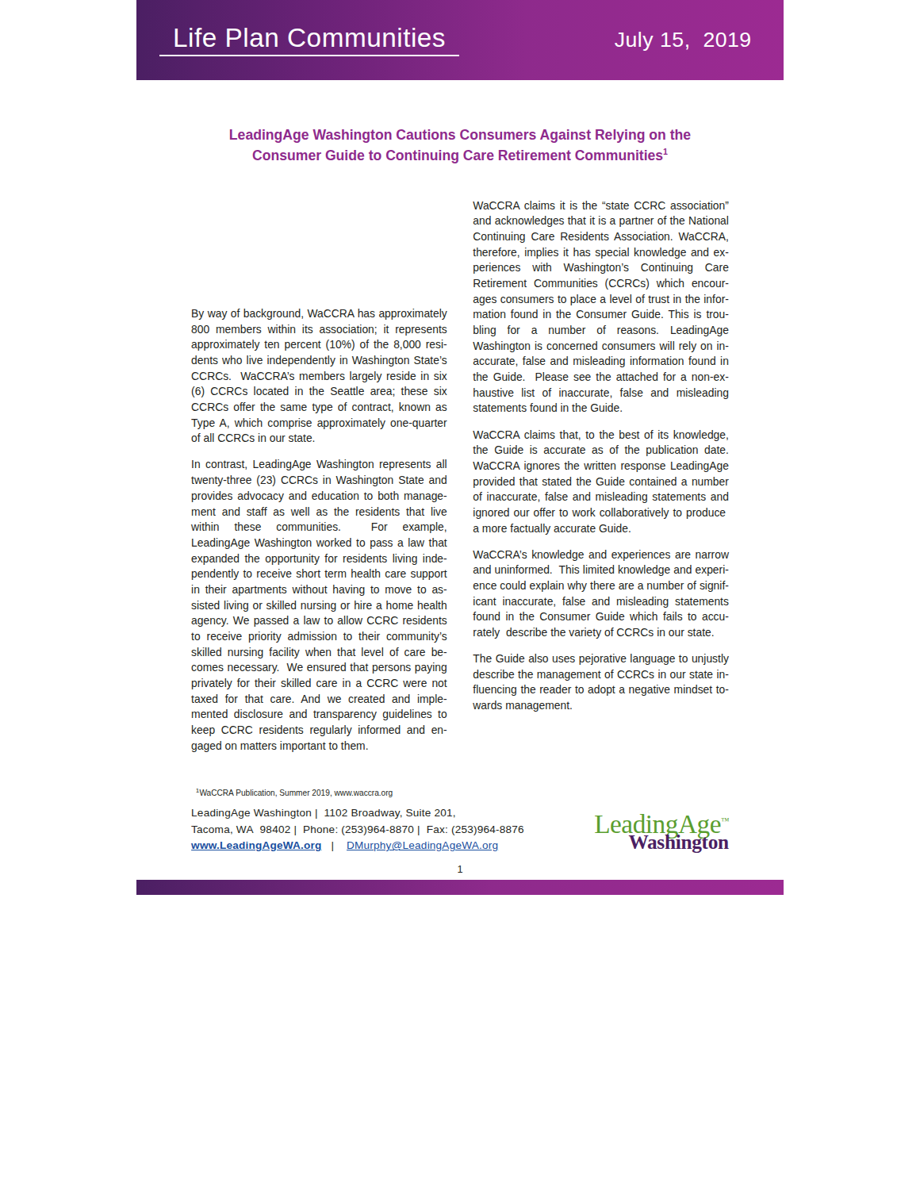Life Plan Communities
July 15, 2019
LeadingAge Washington Cautions Consumers Against Relying on the
Consumer Guide to Continuing Care Retirement Communities1
By way of background, WaCCRA has approximately 800 members within its association; it represents approximately ten percent (10%) of the 8,000 residents who live independently in Washington State’s CCRCs. WaCCRA’s members largely reside in six (6) CCRCs located in the Seattle area; these six CCRCs offer the same type of contract, known as Type A, which comprise approximately one-quarter of all CCRCs in our state.
In contrast, LeadingAge Washington represents all twenty-three (23) CCRCs in Washington State and provides advocacy and education to both management and staff as well as the residents that live within these communities. For example, LeadingAge Washington worked to pass a law that expanded the opportunity for residents living independently to receive short term health care support in their apartments without having to move to assisted living or skilled nursing or hire a home health agency. We passed a law to allow CCRC residents to receive priority admission to their community’s skilled nursing facility when that level of care becomes necessary. We ensured that persons paying privately for their skilled care in a CCRC were not taxed for that care. And we created and implemented disclosure and transparency guidelines to keep CCRC residents regularly informed and engaged on matters important to them.
WaCCRA claims it is the “state CCRC association” and acknowledges that it is a partner of the National Continuing Care Residents Association. WaCCRA, therefore, implies it has special knowledge and experiences with Washington’s Continuing Care Retirement Communities (CCRCs) which encourages consumers to place a level of trust in the information found in the Consumer Guide. This is troubling for a number of reasons. LeadingAge Washington is concerned consumers will rely on inaccurate, false and misleading information found in the Guide. Please see the attached for a non-exhaustive list of inaccurate, false and misleading statements found in the Guide.
WaCCRA claims that, to the best of its knowledge, the Guide is accurate as of the publication date. WaCCRA ignores the written response LeadingAge provided that stated the Guide contained a number of inaccurate, false and misleading statements and ignored our offer to work collaboratively to produce a more factually accurate Guide.
WaCCRA’s knowledge and experiences are narrow and uninformed. This limited knowledge and experience could explain why there are a number of significant inaccurate, false and misleading statements found in the Consumer Guide which fails to accurately describe the variety of CCRCs in our state.
The Guide also uses pejorative language to unjustly describe the management of CCRCs in our state influencing the reader to adopt a negative mindset towards management.
1WaCCRA Publication, Summer 2019, www.waccra.org
LeadingAge Washington | 1102 Broadway, Suite 201,
Tacoma, WA 98402 | Phone: (253)964-8870 | Fax: (253)964-8876
www.LeadingAgeWA.org | DMurphy@LeadingAgeWA.org
LeadingAge™
Washington
1